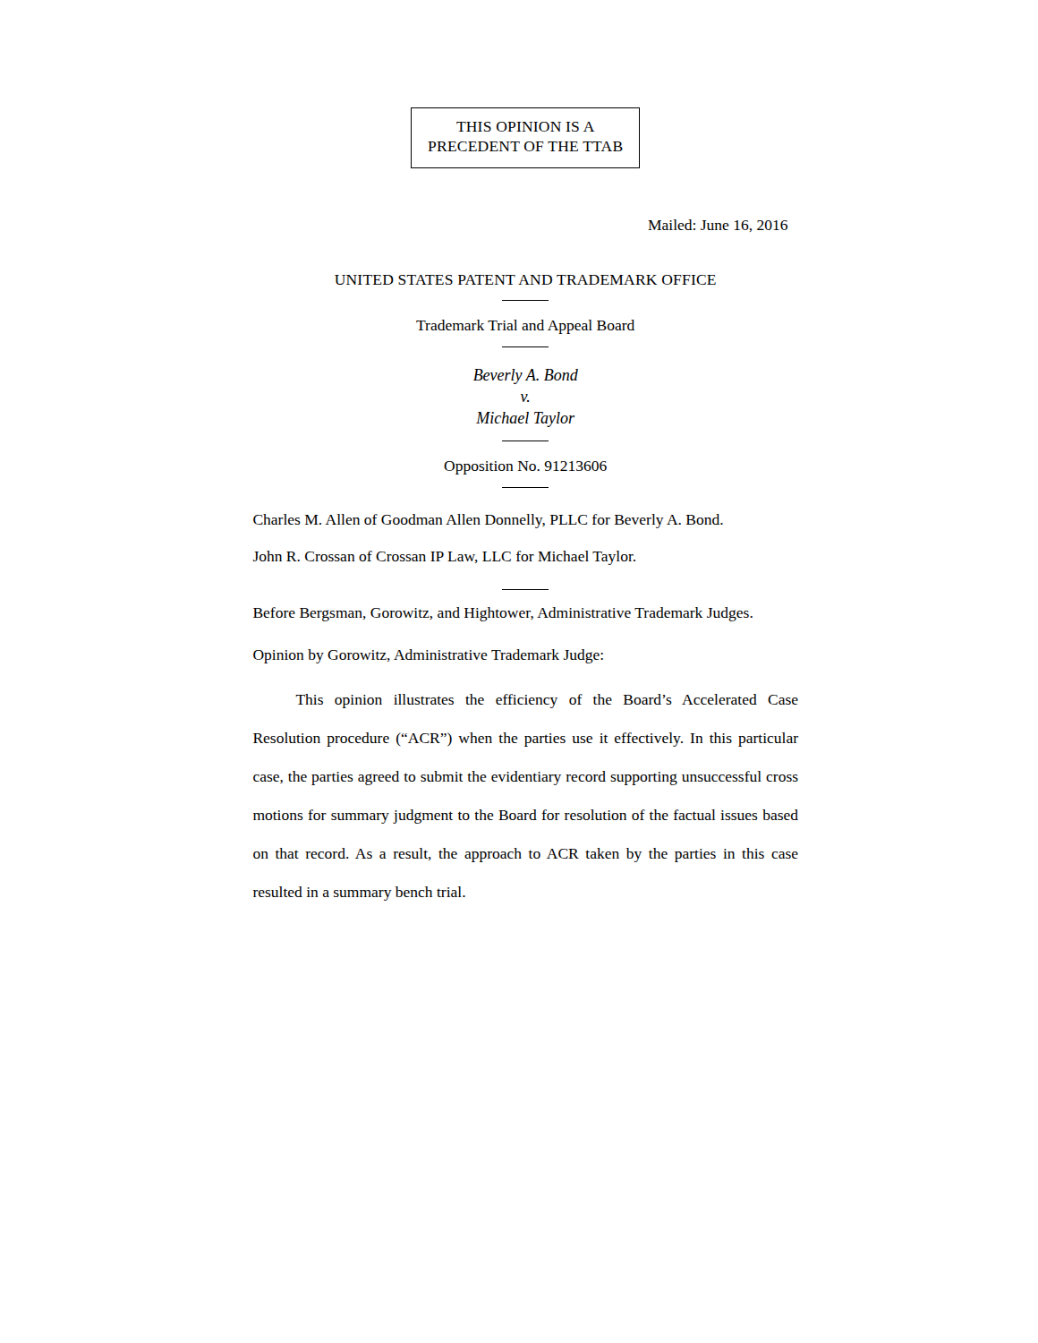THIS OPINION IS A
PRECEDENT OF THE TTAB
Mailed: June 16, 2016
UNITED STATES PATENT AND TRADEMARK OFFICE
Trademark Trial and Appeal Board
Beverly A. Bond
v.
Michael Taylor
Opposition No. 91213606
Charles M. Allen of Goodman Allen Donnelly, PLLC for Beverly A. Bond.
John R. Crossan of Crossan IP Law, LLC for Michael Taylor.
Before Bergsman, Gorowitz, and Hightower, Administrative Trademark Judges.
Opinion by Gorowitz, Administrative Trademark Judge:
This opinion illustrates the efficiency of the Board’s Accelerated Case Resolution procedure (“ACR”) when the parties use it effectively. In this particular case, the parties agreed to submit the evidentiary record supporting unsuccessful cross motions for summary judgment to the Board for resolution of the factual issues based on that record. As a result, the approach to ACR taken by the parties in this case resulted in a summary bench trial.